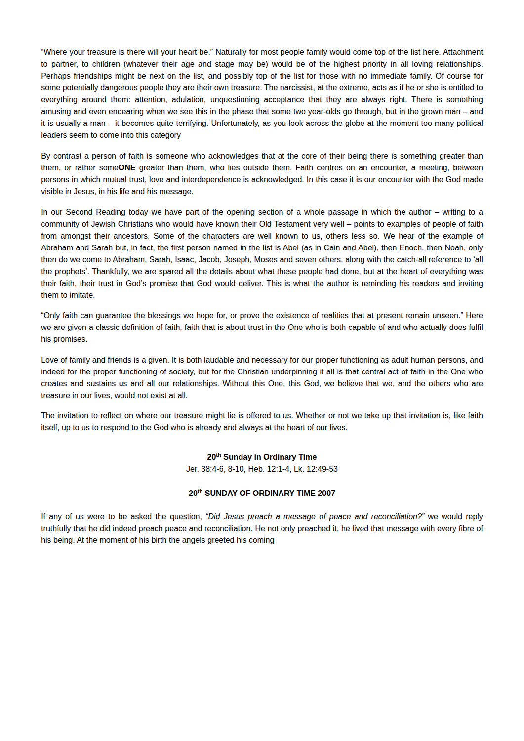“Where your treasure is there will your heart be.” Naturally for most people family would come top of the list here. Attachment to partner, to children (whatever their age and stage may be) would be of the highest priority in all loving relationships. Perhaps friendships might be next on the list, and possibly top of the list for those with no immediate family. Of course for some potentially dangerous people they are their own treasure. The narcissist, at the extreme, acts as if he or she is entitled to everything around them: attention, adulation, unquestioning acceptance that they are always right. There is something amusing and even endearing when we see this in the phase that some two year-olds go through, but in the grown man – and it is usually a man – it becomes quite terrifying. Unfortunately, as you look across the globe at the moment too many political leaders seem to come into this category
By contrast a person of faith is someone who acknowledges that at the core of their being there is something greater than them, or rather someONE greater than them, who lies outside them. Faith centres on an encounter, a meeting, between persons in which mutual trust, love and interdependence is acknowledged. In this case it is our encounter with the God made visible in Jesus, in his life and his message.
In our Second Reading today we have part of the opening section of a whole passage in which the author – writing to a community of Jewish Christians who would have known their Old Testament very well – points to examples of people of faith from amongst their ancestors. Some of the characters are well known to us, others less so. We hear of the example of Abraham and Sarah but, in fact, the first person named in the list is Abel (as in Cain and Abel), then Enoch, then Noah, only then do we come to Abraham, Sarah, Isaac, Jacob, Joseph, Moses and seven others, along with the catch-all reference to ‘all the prophets’. Thankfully, we are spared all the details about what these people had done, but at the heart of everything was their faith, their trust in God’s promise that God would deliver. This is what the author is reminding his readers and inviting them to imitate.
“Only faith can guarantee the blessings we hope for, or prove the existence of realities that at present remain unseen.” Here we are given a classic definition of faith, faith that is about trust in the One who is both capable of and who actually does fulfil his promises.
Love of family and friends is a given. It is both laudable and necessary for our proper functioning as adult human persons, and indeed for the proper functioning of society, but for the Christian underpinning it all is that central act of faith in the One who creates and sustains us and all our relationships. Without this One, this God, we believe that we, and the others who are treasure in our lives, would not exist at all.
The invitation to reflect on where our treasure might lie is offered to us. Whether or not we take up that invitation is, like faith itself, up to us to respond to the God who is already and always at the heart of our lives.
20th Sunday in Ordinary Time
Jer. 38:4-6, 8-10, Heb. 12:1-4, Lk. 12:49-53
20th SUNDAY OF ORDINARY TIME 2007
If any of us were to be asked the question, “Did Jesus preach a message of peace and reconciliation?” we would reply truthfully that he did indeed preach peace and reconciliation. He not only preached it, he lived that message with every fibre of his being. At the moment of his birth the angels greeted his coming